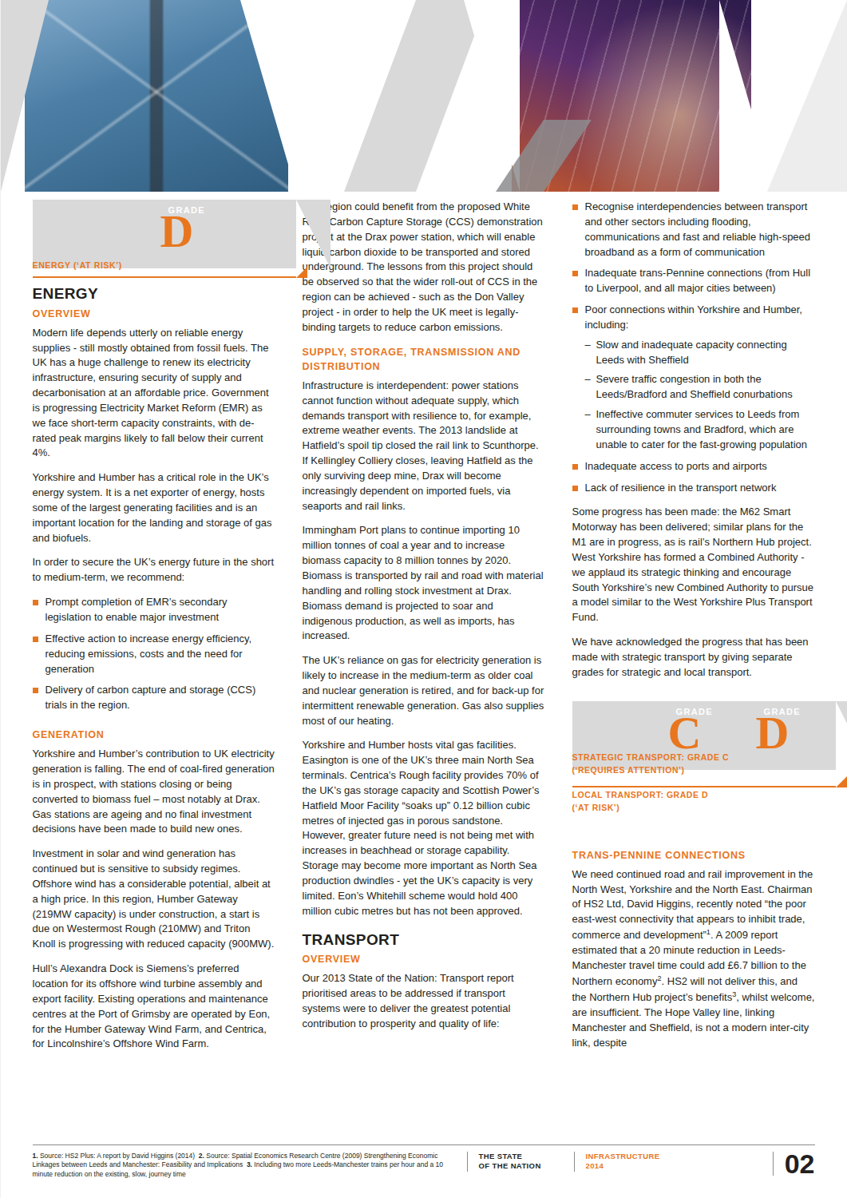GRADE
D
ENERGY (‘AT RISK’)
ENERGY
OVERVIEW
Modern life depends utterly on reliable energy supplies - still mostly obtained from fossil fuels. The UK has a huge challenge to renew its electricity infrastructure, ensuring security of supply and decarbonisation at an affordable price. Government is progressing Electricity Market Reform (EMR) as we face short-term capacity constraints, with de-rated peak margins likely to fall below their current 4%.
Yorkshire and Humber has a critical role in the UK’s energy system. It is a net exporter of energy, hosts some of the largest generating facilities and is an important location for the landing and storage of gas and biofuels.
In order to secure the UK’s energy future in the short to medium-term, we recommend:
Prompt completion of EMR’s secondary legislation to enable major investment
Effective action to increase energy efficiency, reducing emissions, costs and the need for generation
Delivery of carbon capture and storage (CCS) trials in the region.
GENERATION
Yorkshire and Humber’s contribution to UK electricity generation is falling. The end of coal-fired generation is in prospect, with stations closing or being converted to biomass fuel – most notably at Drax. Gas stations are ageing and no final investment decisions have been made to build new ones.
Investment in solar and wind generation has continued but is sensitive to subsidy regimes. Offshore wind has a considerable potential, albeit at a high price. In this region, Humber Gateway (219MW capacity) is under construction, a start is due on Westermost Rough (210MW) and Triton Knoll is progressing with reduced capacity (900MW).
Hull’s Alexandra Dock is Siemens’s preferred location for its offshore wind turbine assembly and export facility. Existing operations and maintenance centres at the Port of Grimsby are operated by Eon, for the Humber Gateway Wind Farm, and Centrica, for Lincolnshire’s Offshore Wind Farm.
The region could benefit from the proposed White Rose Carbon Capture Storage (CCS) demonstration project at the Drax power station, which will enable liquid carbon dioxide to be transported and stored underground. The lessons from this project should be observed so that the wider roll-out of CCS in the region can be achieved - such as the Don Valley project - in order to help the UK meet is legally-binding targets to reduce carbon emissions.
SUPPLY, STORAGE, TRANSMISSION AND DISTRIBUTION
Infrastructure is interdependent: power stations cannot function without adequate supply, which demands transport with resilience to, for example, extreme weather events. The 2013 landslide at Hatfield’s spoil tip closed the rail link to Scunthorpe. If Kellingley Colliery closes, leaving Hatfield as the only surviving deep mine, Drax will become increasingly dependent on imported fuels, via seaports and rail links.
Immingham Port plans to continue importing 10 million tonnes of coal a year and to increase biomass capacity to 8 million tonnes by 2020. Biomass is transported by rail and road with material handling and rolling stock investment at Drax. Biomass demand is projected to soar and indigenous production, as well as imports, has increased.
The UK’s reliance on gas for electricity generation is likely to increase in the medium-term as older coal and nuclear generation is retired, and for back-up for intermittent renewable generation. Gas also supplies most of our heating.
Yorkshire and Humber hosts vital gas facilities. Easington is one of the UK’s three main North Sea terminals. Centrica’s Rough facility provides 70% of the UK’s gas storage capacity and Scottish Power’s Hatfield Moor Facility “soaks up” 0.12 billion cubic metres of injected gas in porous sandstone. However, greater future need is not being met with increases in beachhead or storage capability. Storage may become more important as North Sea production dwindles - yet the UK’s capacity is very limited. Eon’s Whitehill scheme would hold 400 million cubic metres but has not been approved.
TRANSPORT
OVERVIEW
Our 2013 State of the Nation: Transport report prioritised areas to be addressed if transport systems were to deliver the greatest potential contribution to prosperity and quality of life:
Recognise interdependencies between transport and other sectors including flooding, communications and fast and reliable high-speed broadband as a form of communication
Inadequate trans-Pennine connections (from Hull to Liverpool, and all major cities between)
Poor connections within Yorkshire and Humber, including:
Slow and inadequate capacity connecting Leeds with Sheffield
Severe traffic congestion in both the Leeds/Bradford and Sheffield conurbations
Ineffective commuter services to Leeds from surrounding towns and Bradford, which are unable to cater for the fast-growing population
Inadequate access to ports and airports
Lack of resilience in the transport network
Some progress has been made: the M62 Smart Motorway has been delivered; similar plans for the M1 are in progress, as is rail’s Northern Hub project. West Yorkshire has formed a Combined Authority - we applaud its strategic thinking and encourage South Yorkshire’s new Combined Authority to pursue a model similar to the West Yorkshire Plus Transport Fund.
We have acknowledged the progress that has been made with strategic transport by giving separate grades for strategic and local transport.
GRADE
C
GRADE
D
STRATEGIC TRANSPORT: GRADE C
(‘REQUIRES ATTENTION’)
LOCAL TRANSPORT: GRADE D
(‘AT RISK’)
TRANS-PENNINE CONNECTIONS
We need continued road and rail improvement in the North West, Yorkshire and the North East. Chairman of HS2 Ltd, David Higgins, recently noted “the poor east-west connectivity that appears to inhibit trade, commerce and development”1. A 2009 report estimated that a 20 minute reduction in Leeds-Manchester travel time could add £6.7 billion to the Northern economy2. HS2 will not deliver this, and the Northern Hub project’s benefits3, whilst welcome, are insufficient. The Hope Valley line, linking Manchester and Sheffield, is not a modern inter-city link, despite
1. Source: HS2 Plus: A report by David Higgins (2014) 2. Source: Spatial Economics Research Centre (2009) Strengthening Economic Linkages between Leeds and Manchester: Feasibility and Implications 3. Including two more Leeds-Manchester trains per hour and a 10 minute reduction on the existing, slow, journey time
THE STATE
OF THE NATION
INFRASTRUCTURE
2014
02